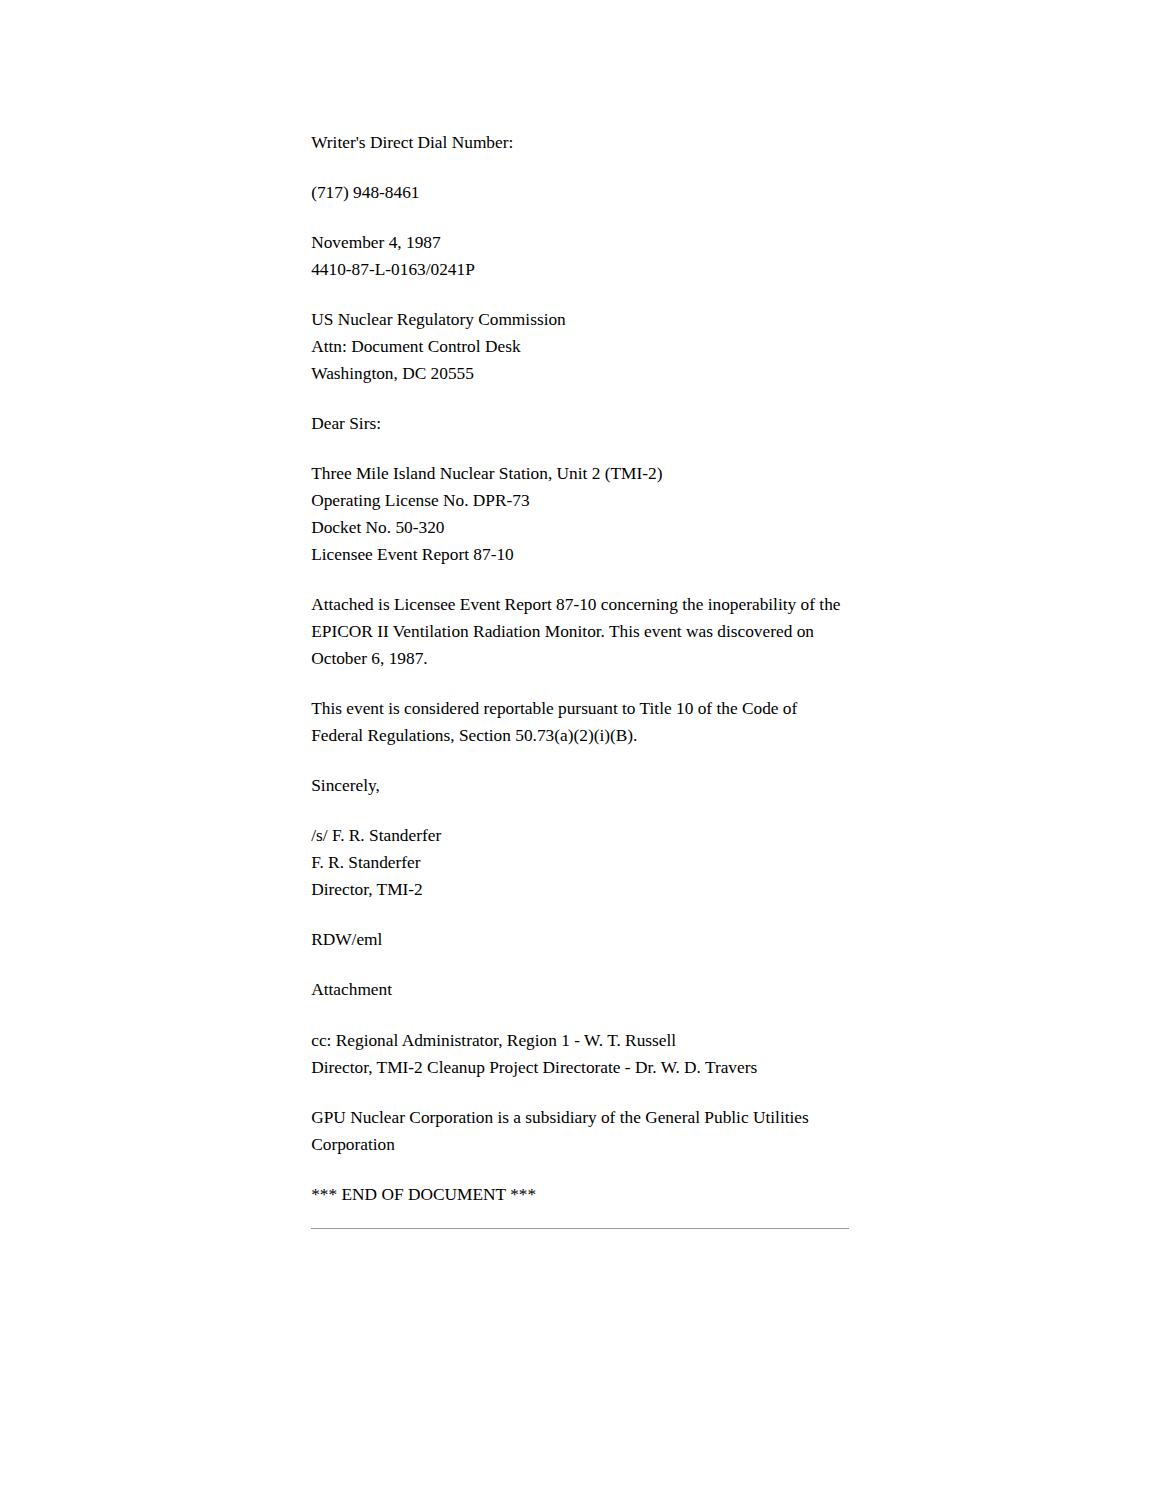Writer's Direct Dial Number:
(717) 948-8461
November 4, 1987
4410-87-L-0163/0241P
US Nuclear Regulatory Commission
Attn: Document Control Desk
Washington, DC 20555
Dear Sirs:
Three Mile Island Nuclear Station, Unit 2 (TMI-2)
Operating License No. DPR-73
Docket No. 50-320
Licensee Event Report 87-10
Attached is Licensee Event Report 87-10 concerning the inoperability of the EPICOR II Ventilation Radiation Monitor. This event was discovered on October 6, 1987.
This event is considered reportable pursuant to Title 10 of the Code of Federal Regulations, Section 50.73(a)(2)(i)(B).
Sincerely,
/s/ F. R. Standerfer
F. R. Standerfer
Director, TMI-2
RDW/eml
Attachment
cc: Regional Administrator, Region 1 - W. T. Russell
Director, TMI-2 Cleanup Project Directorate - Dr. W. D. Travers
GPU Nuclear Corporation is a subsidiary of the General Public Utilities Corporation
*** END OF DOCUMENT ***